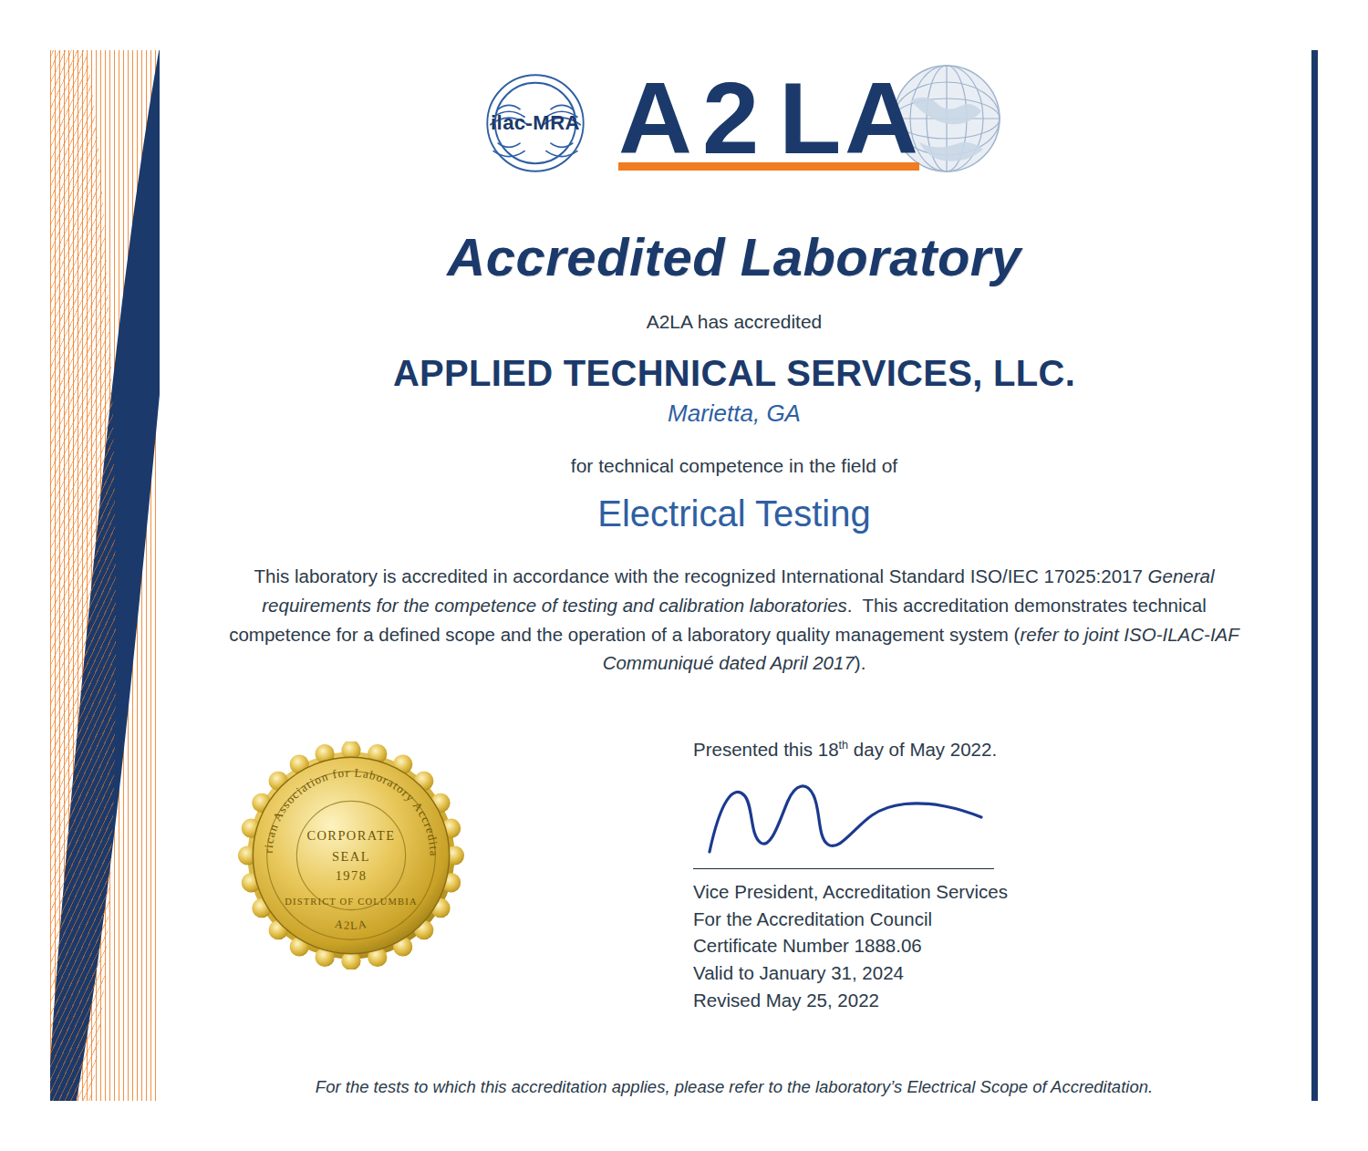ilac-MRA
A 2 L A
Accredited Laboratory
A2LA has accredited
APPLIED TECHNICAL SERVICES, LLC.
Marietta, GA
for technical competence in the field of
Electrical Testing
This laboratory is accredited in accordance with the recognized International Standard ISO/IEC 17025:2017 General requirements for the competence of testing and calibration laboratories. This accreditation demonstrates technical competence for a defined scope and the operation of a laboratory quality management system (refer to joint ISO-ILAC-IAF Communiqué dated April 2017).
American Association for Laboratory Accreditation A2LA CORPORATE SEAL 1978 DISTRICT OF COLUMBIA
Presented this 18th day of May 2022.
Vice President, Accreditation Services
For the Accreditation Council
Certificate Number 1888.06
Valid to January 31, 2024
Revised May 25, 2022
For the tests to which this accreditation applies, please refer to the laboratory’s Electrical Scope of Accreditation.